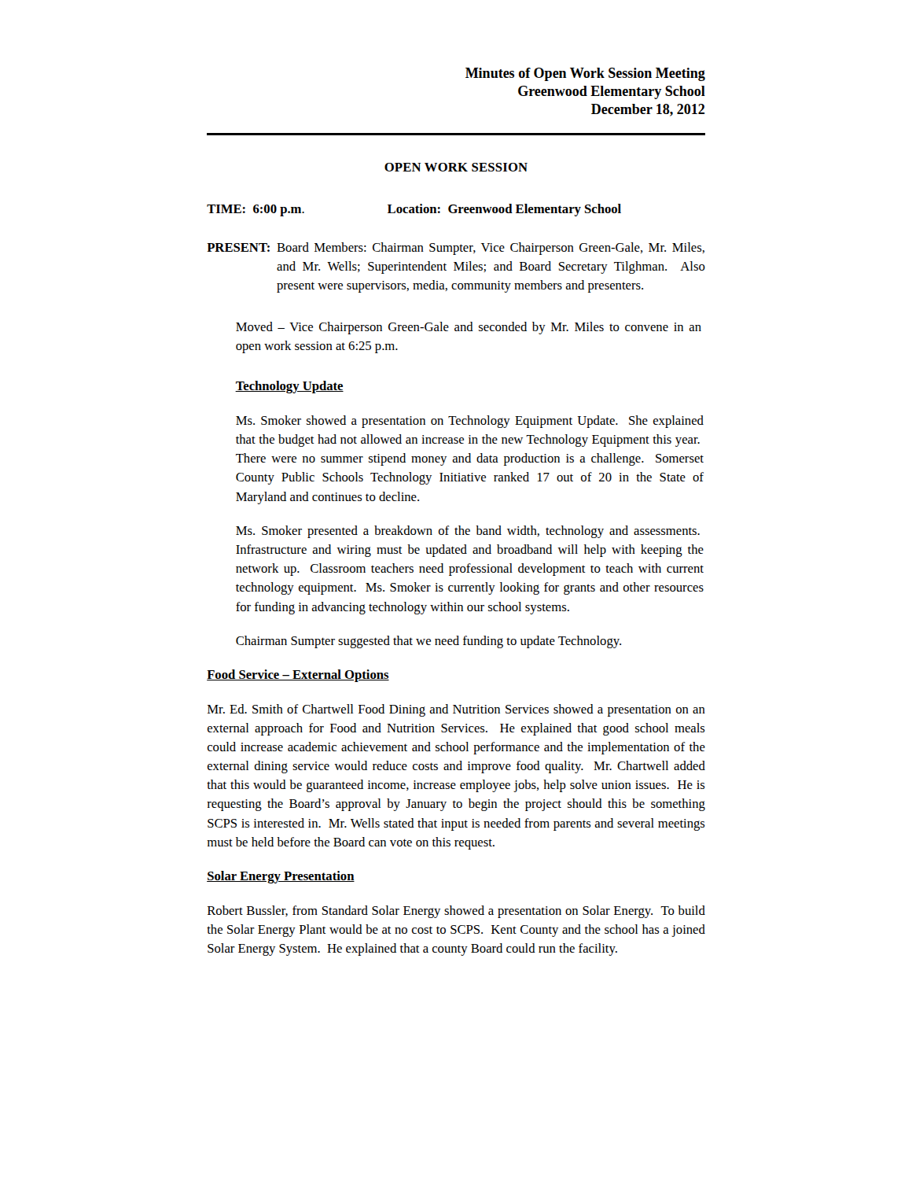Minutes of Open Work Session Meeting
Greenwood Elementary School
December 18, 2012
OPEN WORK SESSION
TIME: 6:00 p.m. Location: Greenwood Elementary School
PRESENT:
Board Members: Chairman Sumpter, Vice Chairperson Green-Gale, Mr. Miles, and Mr. Wells; Superintendent Miles; and Board Secretary Tilghman. Also present were supervisors, media, community members and presenters.
Moved – Vice Chairperson Green-Gale and seconded by Mr. Miles to convene in an open work session at 6:25 p.m.
Technology Update
Ms. Smoker showed a presentation on Technology Equipment Update. She explained that the budget had not allowed an increase in the new Technology Equipment this year. There were no summer stipend money and data production is a challenge. Somerset County Public Schools Technology Initiative ranked 17 out of 20 in the State of Maryland and continues to decline.
Ms. Smoker presented a breakdown of the band width, technology and assessments. Infrastructure and wiring must be updated and broadband will help with keeping the network up. Classroom teachers need professional development to teach with current technology equipment. Ms. Smoker is currently looking for grants and other resources for funding in advancing technology within our school systems.
Chairman Sumpter suggested that we need funding to update Technology.
Food Service – External Options
Mr. Ed. Smith of Chartwell Food Dining and Nutrition Services showed a presentation on an external approach for Food and Nutrition Services. He explained that good school meals could increase academic achievement and school performance and the implementation of the external dining service would reduce costs and improve food quality. Mr. Chartwell added that this would be guaranteed income, increase employee jobs, help solve union issues. He is requesting the Board’s approval by January to begin the project should this be something SCPS is interested in. Mr. Wells stated that input is needed from parents and several meetings must be held before the Board can vote on this request.
Solar Energy Presentation
Robert Bussler, from Standard Solar Energy showed a presentation on Solar Energy. To build the Solar Energy Plant would be at no cost to SCPS. Kent County and the school has a joined Solar Energy System. He explained that a county Board could run the facility.